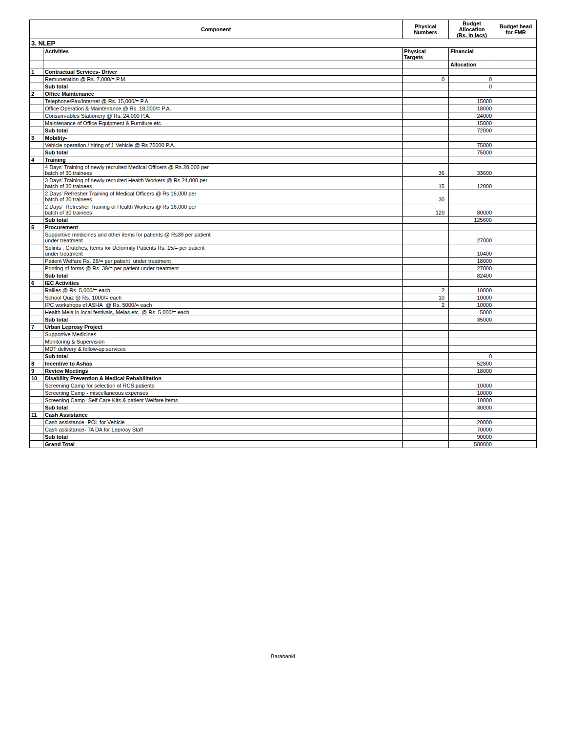| Component | Physical Numbers | Budget Allocation (Rs. in lacs) | Budget head for FMR |
| --- | --- | --- | --- |
| 3. NLEP |
| | Activities | Physical Targets | Financial | |
| | | | Allocation | |
| 1 | Contractual Services- Driver | | | |
| | Remuneration @ Rs. 7,000/= P.M. | 0 | 0 | |
| | Sub total | | 0 | |
| 2 | Office Maintenance | | | |
| | Telephone/Fax/Internet @ Rs. 15,000/= P.A. | | 15000 | |
| | Office Operation & Maintenance @ Rs. 18,000/= P.A. | | 18000 | |
| | Consum-ables Stationery @ Rs. 24,000 P.A. | | 24000 | |
| | Maintenance of Office Equipment & Furniture etc. | | 15000 | |
| | Sub total | | 72000 | |
| 3 | Mobility- | | | |
| | Vehicle operation / hiring of 1 Vehicle @ Rs 75000 P.A. | | 75000 | |
| | Sub total | | 75000 | |
| 4 | Training | | | |
| | 4 Days' Training of newly recruited Medical Officers @ Rs 28,000 per batch of 30 trainees | 36 | 33600 | |
| | 3 Days' Training of newly recruited Health Workers @ Rs 24,000 per batch of 30 trainees | 15 | 12000 | |
| | 2 Days' Refresher Training of Medical Officers @ Rs 16,000 per batch of 30 trainees | 30 | | |
| | 2 Days' Refresher Training of Health Workers @ Rs 16,000 per batch of 30 trainees | 120 | 80000 | |
| | Sub total | | 125600 | |
| 5 | Procurement | | | |
| | Supportive medicines and other items for patients @ Rs39 per patient under treatment | | 27000 | |
| | Splints , Crutches, Items for Deformity Patients Rs. 15/= per patient under treatment | | 10400 | |
| | Patient Welfare Rs. 26/= per patient under treatment | | 18000 | |
| | Printing of forms @ Rs. 39/= per patient under treatment | | 27000 | |
| | Sub total | | 82400 | |
| 6 | IEC Activities | | | |
| | Rallies @ Rs. 5,000/= each | 2 | 10000 | |
| | School Quiz @ Rs. 1000/= each | 10 | 10000 | |
| | IPC workshops of ASHA @ Rs. 5000/= each | 2 | 10000 | |
| | Health Mela in local festivals, Melas etc. @ Rs. 5,000/= each | | 5000 | |
| | Sub total | | 35000 | |
| 7 | Urban Leprosy Project | | | |
| | Supportive Medicines | | | |
| | Monitoring & Supervision | | | |
| | MDT delivery & follow-up services | | | |
| | Sub total | | 0 | |
| 8 | Incentive to Ashas | | 52800 | |
| 9 | Review Meetings | | 18000 | |
| 10 | Disability Prevention & Medical Rehabilitation | | | |
| | Screening Camp for selection of RCS patients | | 10000 | |
| | Screening Camp - miscellaneous expenses | | 10000 | |
| | Screening Camp- Self Care Kits & patient Welfare items | | 10000 | |
| | Sub total | | 30000 | |
| 11 | Cash Assistance | | | |
| | Cash assistance- POL for Vehicle | | 20000 | |
| | Cash assistance- TA DA for Leprosy Staff | | 70000 | |
| | Sub total | | 90000 | |
| | Grand Total | | 580800 | |
Barabanki